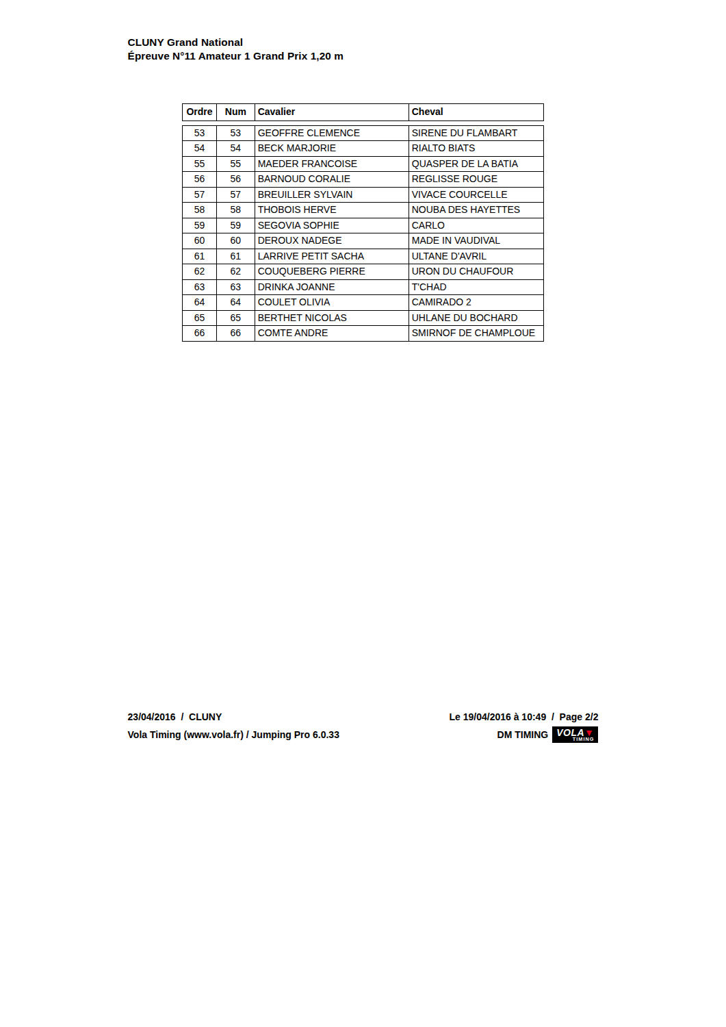CLUNY Grand National
Épreuve N°11 Amateur 1 Grand Prix 1,20 m
| Ordre | Num | Cavalier | Cheval |
| --- | --- | --- | --- |
| 53 | 53 | GEOFFRE CLEMENCE | SIRENE DU FLAMBART |
| 54 | 54 | BECK MARJORIE | RIALTO BIATS |
| 55 | 55 | MAEDER FRANCOISE | QUASPER DE LA BATIA |
| 56 | 56 | BARNOUD CORALIE | REGLISSE ROUGE |
| 57 | 57 | BREUILLER SYLVAIN | VIVACE COURCELLE |
| 58 | 58 | THOBOIS HERVE | NOUBA DES HAYETTES |
| 59 | 59 | SEGOVIA SOPHIE | CARLO |
| 60 | 60 | DEROUX NADEGE | MADE IN VAUDIVAL |
| 61 | 61 | LARRIVE PETIT SACHA | ULTANE D'AVRIL |
| 62 | 62 | COUQUEBERG PIERRE | URON DU CHAUFOUR |
| 63 | 63 | DRINKA JOANNE | T'CHAD |
| 64 | 64 | COULET OLIVIA | CAMIRADO 2 |
| 65 | 65 | BERTHET NICOLAS | UHLANE DU BOCHARD |
| 66 | 66 | COMTE ANDRE | SMIRNOF DE CHAMPLOUE |
23/04/2016 / CLUNY Le 19/04/2016 à 10:49 / Page 2/2
Vola Timing (www.vola.fr) / Jumping Pro 6.0.33 DM TIMING VOLA▼ TIMING